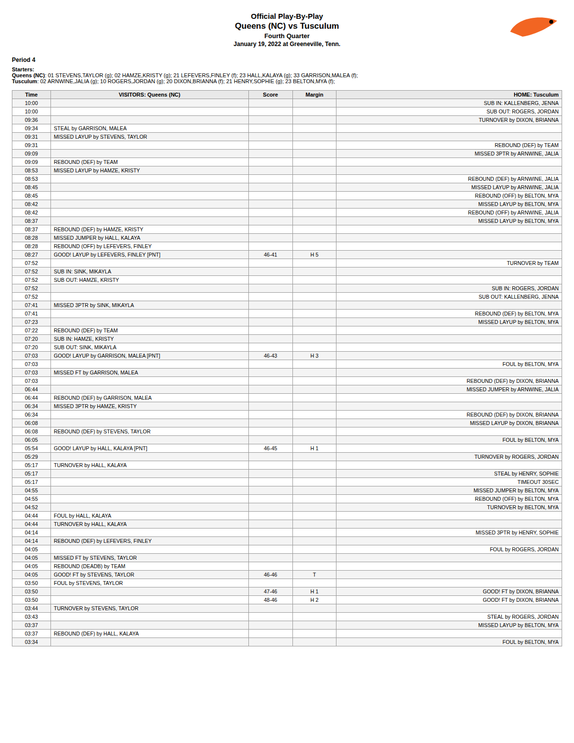Official Play-By-Play
Queens (NC) vs Tusculum
Fourth Quarter
January 19, 2022 at Greeneville, Tenn.
Period 4
Starters:
Queens (NC): 01 STEVENS,TAYLOR (g); 02 HAMZE,KRISTY (g); 21 LEFEVERS,FINLEY (f); 23 HALL,KALAYA (g); 33 GARRISON,MALEA (f);
Tusculum: 02 ARNWINE,JALIA (g); 10 ROGERS,JORDAN (g); 20 DIXON,BRIANNA (f); 21 HENRY,SOPHIE (g); 23 BELTON,MYA (f);
| Time | VISITORS: Queens (NC) | Score | Margin | HOME: Tusculum |
| --- | --- | --- | --- | --- |
| 10:00 | | | | SUB IN: KALLENBERG, JENNA |
| 10:00 | | | | SUB OUT: ROGERS, JORDAN |
| 09:36 | | | | TURNOVER by DIXON, BRIANNA |
| 09:34 | STEAL by GARRISON, MALEA | | | |
| 09:31 | MISSED LAYUP by STEVENS, TAYLOR | | | |
| 09:31 | | | | REBOUND (DEF) by TEAM |
| 09:09 | | | | MISSED 3PTR by ARNWINE, JALIA |
| 09:09 | REBOUND (DEF) by TEAM | | | |
| 08:53 | MISSED LAYUP by HAMZE, KRISTY | | | |
| 08:53 | | | | REBOUND (DEF) by ARNWINE, JALIA |
| 08:45 | | | | MISSED LAYUP by ARNWINE, JALIA |
| 08:45 | | | | REBOUND (OFF) by BELTON, MYA |
| 08:42 | | | | MISSED LAYUP by BELTON, MYA |
| 08:42 | | | | REBOUND (OFF) by ARNWINE, JALIA |
| 08:37 | | | | MISSED LAYUP by BELTON, MYA |
| 08:37 | REBOUND (DEF) by HAMZE, KRISTY | | | |
| 08:28 | MISSED JUMPER by HALL, KALAYA | | | |
| 08:28 | REBOUND (OFF) by LEFEVERS, FINLEY | | | |
| 08:27 | GOOD! LAYUP by LEFEVERS, FINLEY [PNT] | 46-41 | H 5 | |
| 07:52 | | | | TURNOVER by TEAM |
| 07:52 | SUB IN: SINK, MIKAYLA | | | |
| 07:52 | SUB OUT: HAMZE, KRISTY | | | |
| 07:52 | | | | SUB IN: ROGERS, JORDAN |
| 07:52 | | | | SUB OUT: KALLENBERG, JENNA |
| 07:41 | MISSED 3PTR by SINK, MIKAYLA | | | |
| 07:41 | | | | REBOUND (DEF) by BELTON, MYA |
| 07:23 | | | | MISSED LAYUP by BELTON, MYA |
| 07:22 | REBOUND (DEF) by TEAM | | | |
| 07:20 | SUB IN: HAMZE, KRISTY | | | |
| 07:20 | SUB OUT: SINK, MIKAYLA | | | |
| 07:03 | GOOD! LAYUP by GARRISON, MALEA [PNT] | 46-43 | H 3 | |
| 07:03 | | | | FOUL by BELTON, MYA |
| 07:03 | MISSED FT by GARRISON, MALEA | | | |
| 07:03 | | | | REBOUND (DEF) by DIXON, BRIANNA |
| 06:44 | | | | MISSED JUMPER by ARNWINE, JALIA |
| 06:44 | REBOUND (DEF) by GARRISON, MALEA | | | |
| 06:34 | MISSED 3PTR by HAMZE, KRISTY | | | |
| 06:34 | | | | REBOUND (DEF) by DIXON, BRIANNA |
| 06:08 | | | | MISSED LAYUP by DIXON, BRIANNA |
| 06:08 | REBOUND (DEF) by STEVENS, TAYLOR | | | |
| 06:05 | | | | FOUL by BELTON, MYA |
| 05:54 | GOOD! LAYUP by HALL, KALAYA [PNT] | 46-45 | H 1 | |
| 05:29 | | | | TURNOVER by ROGERS, JORDAN |
| 05:17 | TURNOVER by HALL, KALAYA | | | |
| 05:17 | | | | STEAL by HENRY, SOPHIE |
| 05:17 | | | | TIMEOUT 30SEC |
| 04:55 | | | | MISSED JUMPER by BELTON, MYA |
| 04:55 | | | | REBOUND (OFF) by BELTON, MYA |
| 04:52 | | | | TURNOVER by BELTON, MYA |
| 04:44 | FOUL by HALL, KALAYA | | | |
| 04:44 | TURNOVER by HALL, KALAYA | | | |
| 04:14 | | | | MISSED 3PTR by HENRY, SOPHIE |
| 04:14 | REBOUND (DEF) by LEFEVERS, FINLEY | | | |
| 04:05 | | | | FOUL by ROGERS, JORDAN |
| 04:05 | MISSED FT by STEVENS, TAYLOR | | | |
| 04:05 | REBOUND (DEADB) by TEAM | | | |
| 04:05 | GOOD! FT by STEVENS, TAYLOR | 46-46 | T | |
| 03:50 | FOUL by STEVENS, TAYLOR | | | |
| 03:50 | | 47-46 | H 1 | GOOD! FT by DIXON, BRIANNA |
| 03:50 | | 48-46 | H 2 | GOOD! FT by DIXON, BRIANNA |
| 03:44 | TURNOVER by STEVENS, TAYLOR | | | |
| 03:43 | | | | STEAL by ROGERS, JORDAN |
| 03:37 | | | | MISSED LAYUP by BELTON, MYA |
| 03:37 | REBOUND (DEF) by HALL, KALAYA | | | |
| 03:34 | | | | FOUL by BELTON, MYA |